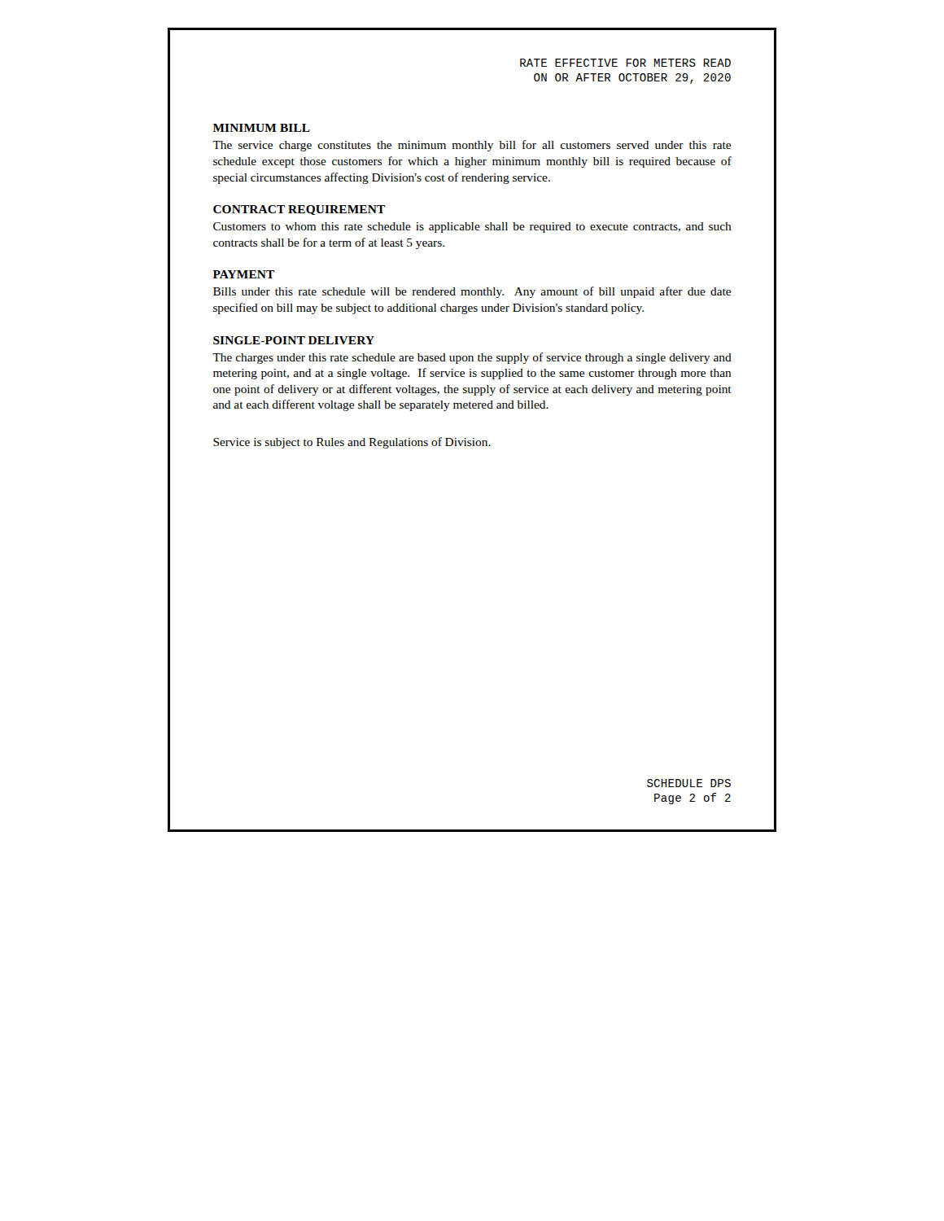RATE EFFECTIVE FOR METERS READ
ON OR AFTER OCTOBER 29, 2020
MINIMUM BILL
The service charge constitutes the minimum monthly bill for all customers served under this rate schedule except those customers for which a higher minimum monthly bill is required because of special circumstances affecting Division's cost of rendering service.
CONTRACT REQUIREMENT
Customers to whom this rate schedule is applicable shall be required to execute contracts, and such contracts shall be for a term of at least 5 years.
PAYMENT
Bills under this rate schedule will be rendered monthly. Any amount of bill unpaid after due date specified on bill may be subject to additional charges under Division's standard policy.
SINGLE-POINT DELIVERY
The charges under this rate schedule are based upon the supply of service through a single delivery and metering point, and at a single voltage. If service is supplied to the same customer through more than one point of delivery or at different voltages, the supply of service at each delivery and metering point and at each different voltage shall be separately metered and billed.
Service is subject to Rules and Regulations of Division.
SCHEDULE DPS
Page 2 of 2